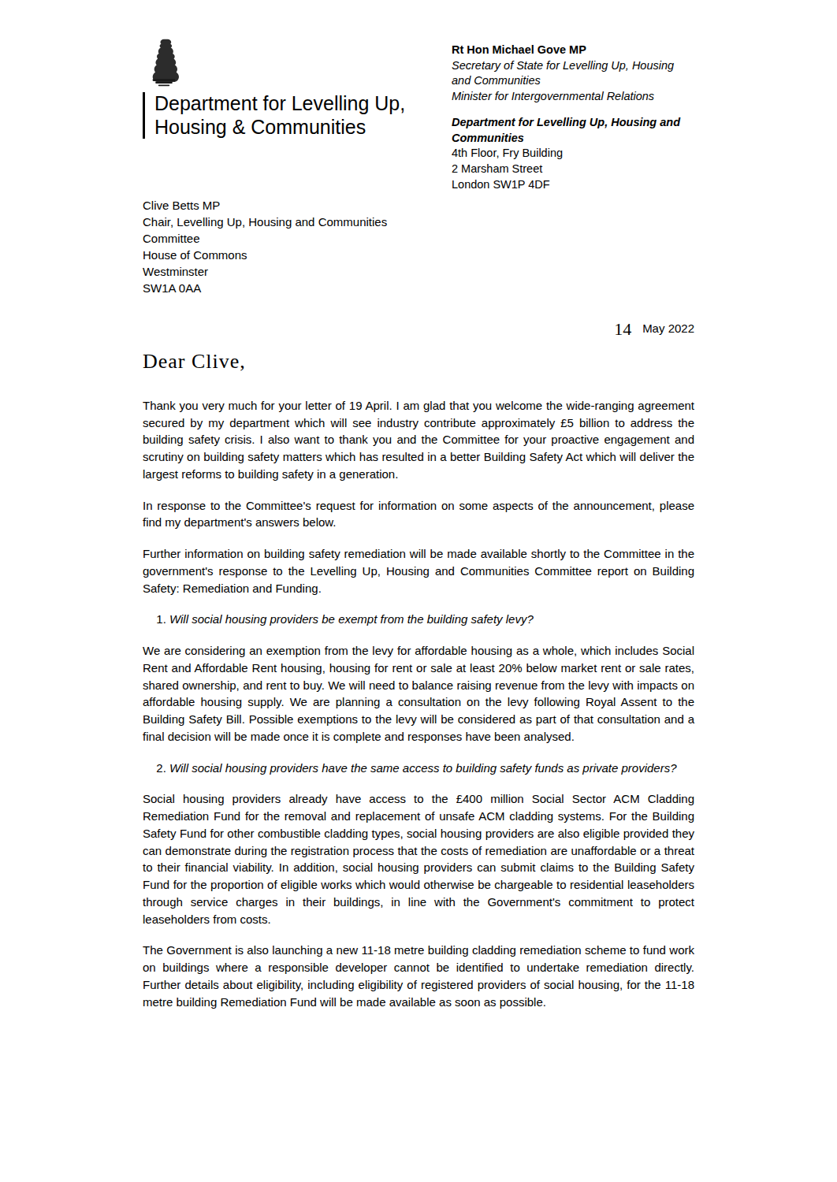Department for Levelling Up, Housing & Communities
Rt Hon Michael Gove MP
Secretary of State for Levelling Up, Housing and Communities
Minister for Intergovernmental Relations
Department for Levelling Up, Housing and Communities
4th Floor, Fry Building
2 Marsham Street
London SW1P 4DF
Clive Betts MP
Chair, Levelling Up, Housing and Communities
Committee
House of Commons
Westminster
SW1A 0AA
14 May 2022
Dear Clive,
Thank you very much for your letter of 19 April. I am glad that you welcome the wide-ranging agreement secured by my department which will see industry contribute approximately £5 billion to address the building safety crisis. I also want to thank you and the Committee for your proactive engagement and scrutiny on building safety matters which has resulted in a better Building Safety Act which will deliver the largest reforms to building safety in a generation.
In response to the Committee's request for information on some aspects of the announcement, please find my department's answers below.
Further information on building safety remediation will be made available shortly to the Committee in the government's response to the Levelling Up, Housing and Communities Committee report on Building Safety: Remediation and Funding.
Will social housing providers be exempt from the building safety levy?
We are considering an exemption from the levy for affordable housing as a whole, which includes Social Rent and Affordable Rent housing, housing for rent or sale at least 20% below market rent or sale rates, shared ownership, and rent to buy. We will need to balance raising revenue from the levy with impacts on affordable housing supply. We are planning a consultation on the levy following Royal Assent to the Building Safety Bill. Possible exemptions to the levy will be considered as part of that consultation and a final decision will be made once it is complete and responses have been analysed.
Will social housing providers have the same access to building safety funds as private providers?
Social housing providers already have access to the £400 million Social Sector ACM Cladding Remediation Fund for the removal and replacement of unsafe ACM cladding systems. For the Building Safety Fund for other combustible cladding types, social housing providers are also eligible provided they can demonstrate during the registration process that the costs of remediation are unaffordable or a threat to their financial viability. In addition, social housing providers can submit claims to the Building Safety Fund for the proportion of eligible works which would otherwise be chargeable to residential leaseholders through service charges in their buildings, in line with the Government's commitment to protect leaseholders from costs.
The Government is also launching a new 11-18 metre building cladding remediation scheme to fund work on buildings where a responsible developer cannot be identified to undertake remediation directly. Further details about eligibility, including eligibility of registered providers of social housing, for the 11-18 metre building Remediation Fund will be made available as soon as possible.